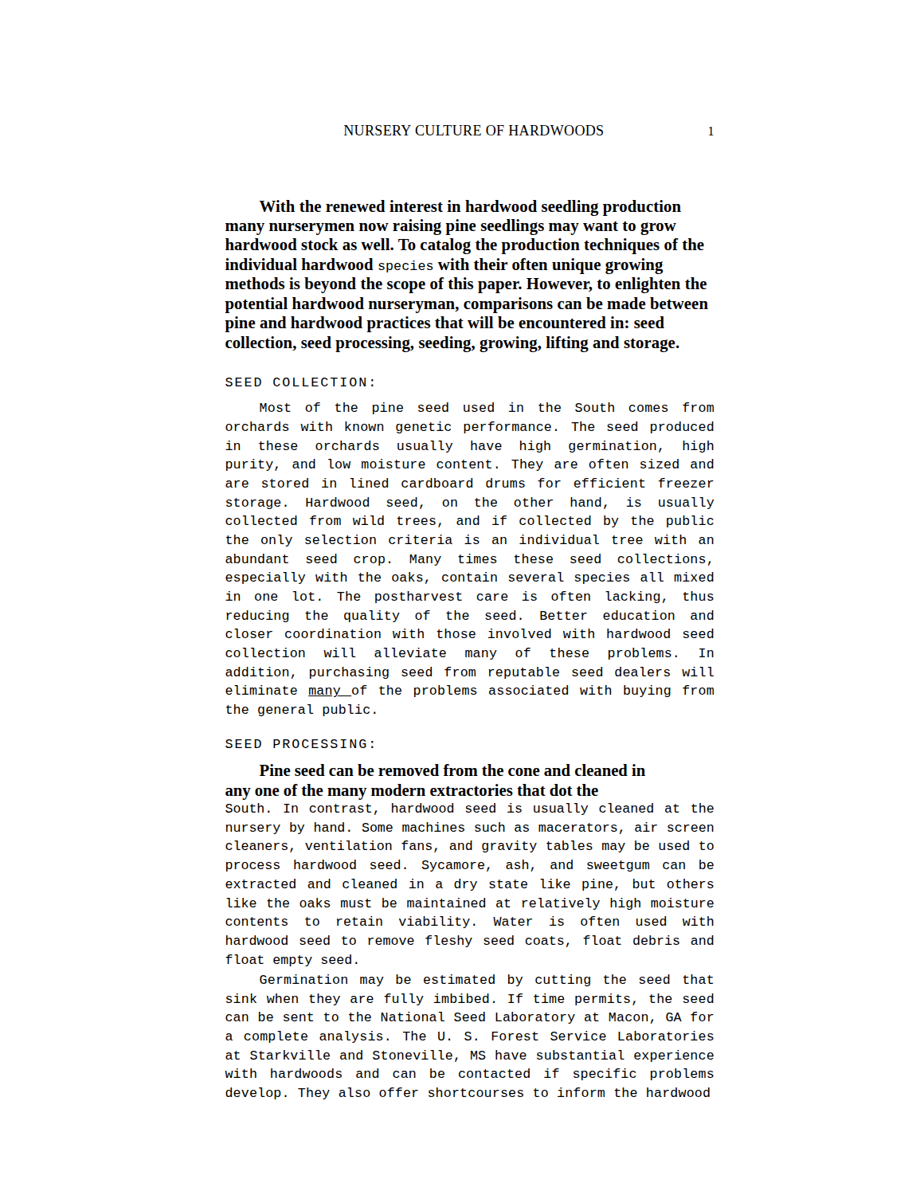NURSERY CULTURE OF HARDWOODS 1
With the renewed interest in hardwood seedling production many nurserymen now raising pine seedlings may want to grow hardwood stock as well. To catalog the production techniques of the individual hardwood species with their often unique growing methods is beyond the scope of this paper. However, to enlighten the potential hardwood nurseryman, comparisons can be made between pine and hardwood practices that will be encountered in: seed collection, seed processing, seeding, growing, lifting and storage.
SEED COLLECTION:
Most of the pine seed used in the South comes from orchards with known genetic performance. The seed produced in these orchards usually have high germination, high purity, and low moisture content. They are often sized and are stored in lined cardboard drums for efficient freezer storage. Hardwood seed, on the other hand, is usually collected from wild trees, and if collected by the public the only selection criteria is an individual tree with an abundant seed crop. Many times these seed collections, especially with the oaks, contain several species all mixed in one lot. The postharvest care is often lacking, thus reducing the quality of the seed. Better education and closer coordination with those involved with hardwood seed collection will alleviate many of these problems. In addition, purchasing seed from reputable seed dealers will eliminate many of the problems associated with buying from the general public.
SEED PROCESSING:
Pine seed can be removed from the cone and cleaned in
any one of the many modern extractories that dot the
South. In contrast, hardwood seed is usually cleaned at the nursery by hand. Some machines such as macerators, air screen cleaners, ventilation fans, and gravity tables may be used to process hardwood seed. Sycamore, ash, and sweetgum can be extracted and cleaned in a dry state like pine, but others like the oaks must be maintained at relatively high moisture contents to retain viability. Water is often used with hardwood seed to remove fleshy seed coats, float debris and float empty seed.
Germination may be estimated by cutting the seed that sink when they are fully imbibed. If time permits, the seed can be sent to the National Seed Laboratory at Macon, GA for a complete analysis. The U. S. Forest Service Laboratories at Starkville and Stoneville, MS have substantial experience with hardwoods and can be contacted if specific problems develop. They also offer shortcourses to inform the hardwood